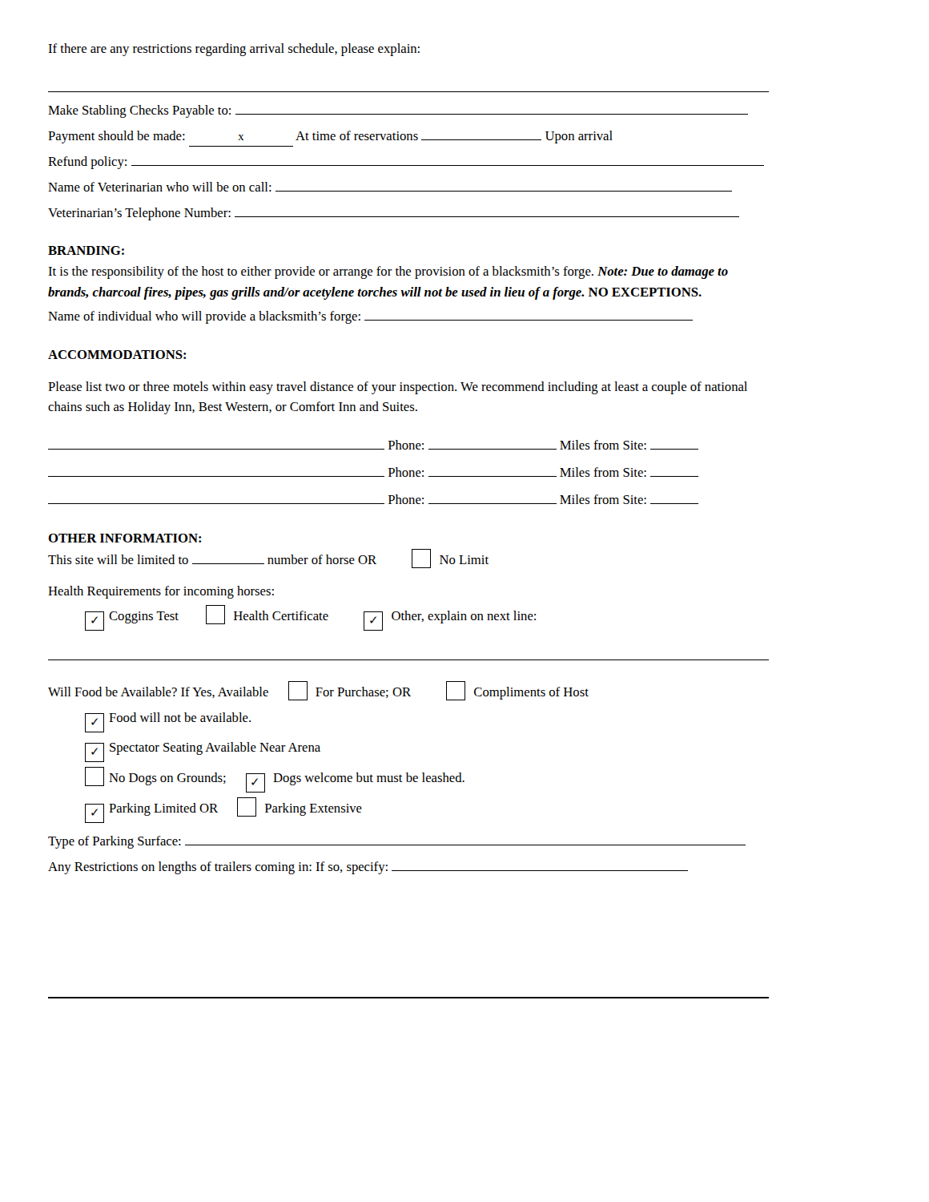If there are any restrictions regarding arrival schedule, please explain:
Make Stabling Checks Payable to:
Payment should be made: x At time of reservations Upon arrival
Refund policy:
Name of Veterinarian who will be on call:
Veterinarian’s Telephone Number:
BRANDING:
It is the responsibility of the host to either provide or arrange for the provision of a blacksmith’s forge. Note: Due to damage to brands, charcoal fires, pipes, gas grills and/or acetylene torches will not be used in lieu of a forge. NO EXCEPTIONS.
Name of individual who will provide a blacksmith’s forge:
ACCOMMODATIONS:
Please list two or three motels within easy travel distance of your inspection. We recommend including at least a couple of national chains such as Holiday Inn, Best Western, or Comfort Inn and Suites.
Phone: Miles from Site:
Phone: Miles from Site:
Phone: Miles from Site:
OTHER INFORMATION:
This site will be limited to number of horse OR No Limit
Health Requirements for incoming horses:
Coggins Test Health Certificate Other, explain on next line:
Will Food be Available? If Yes, Available For Purchase; OR Compliments of Host
Food will not be available.
Spectator Seating Available Near Arena
No Dogs on Grounds; Dogs welcome but must be leashed.
Parking Limited OR Parking Extensive
Type of Parking Surface:
Any Restrictions on lengths of trailers coming in: If so, specify: